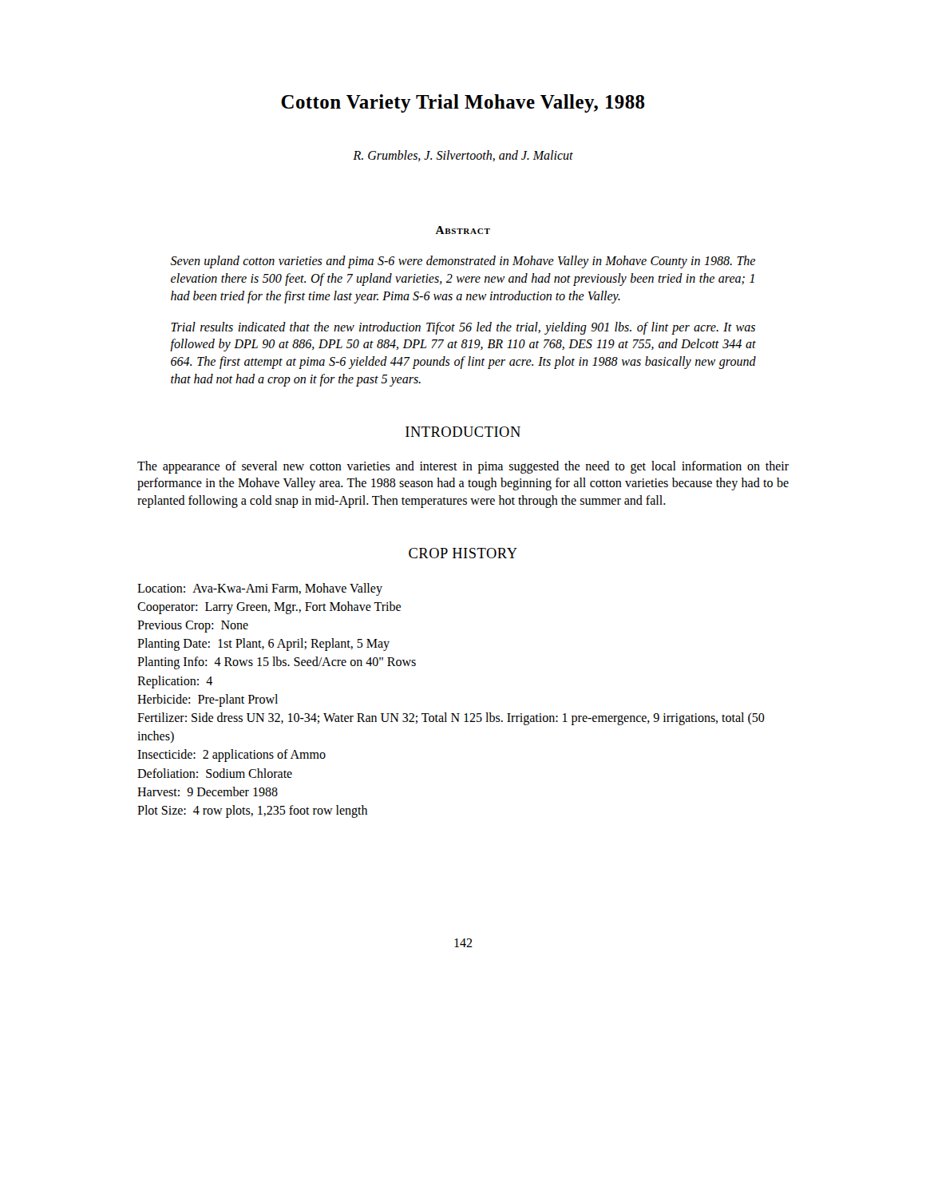Cotton Variety Trial Mohave Valley, 1988
R. Grumbles, J. Silvertooth, and J. Malicut
Abstract
Seven upland cotton varieties and pima S-6 were demonstrated in Mohave Valley in Mohave County in 1988. The elevation there is 500 feet. Of the 7 upland varieties, 2 were new and had not previously been tried in the area; 1 had been tried for the first time last year. Pima S-6 was a new introduction to the Valley.
Trial results indicated that the new introduction Tifcot 56 led the trial, yielding 901 lbs. of lint per acre. It was followed by DPL 90 at 886, DPL 50 at 884, DPL 77 at 819, BR 110 at 768, DES 119 at 755, and Delcott 344 at 664. The first attempt at pima S-6 yielded 447 pounds of lint per acre. Its plot in 1988 was basically new ground that had not had a crop on it for the past 5 years.
INTRODUCTION
The appearance of several new cotton varieties and interest in pima suggested the need to get local information on their performance in the Mohave Valley area. The 1988 season had a tough beginning for all cotton varieties because they had to be replanted following a cold snap in mid-April. Then temperatures were hot through the summer and fall.
CROP HISTORY
Location: Ava-Kwa-Ami Farm, Mohave Valley
Cooperator: Larry Green, Mgr., Fort Mohave Tribe
Previous Crop: None
Planting Date: 1st Plant, 6 April; Replant, 5 May
Planting Info: 4 Rows 15 lbs. Seed/Acre on 40" Rows
Replication: 4
Herbicide: Pre-plant Prowl
Fertilizer: Side dress UN 32, 10-34; Water Ran UN 32; Total N 125 lbs. Irrigation: 1 pre-emergence, 9 irrigations, total (50 inches)
Insecticide: 2 applications of Ammo
Defoliation: Sodium Chlorate
Harvest: 9 December 1988
Plot Size: 4 row plots, 1,235 foot row length
142